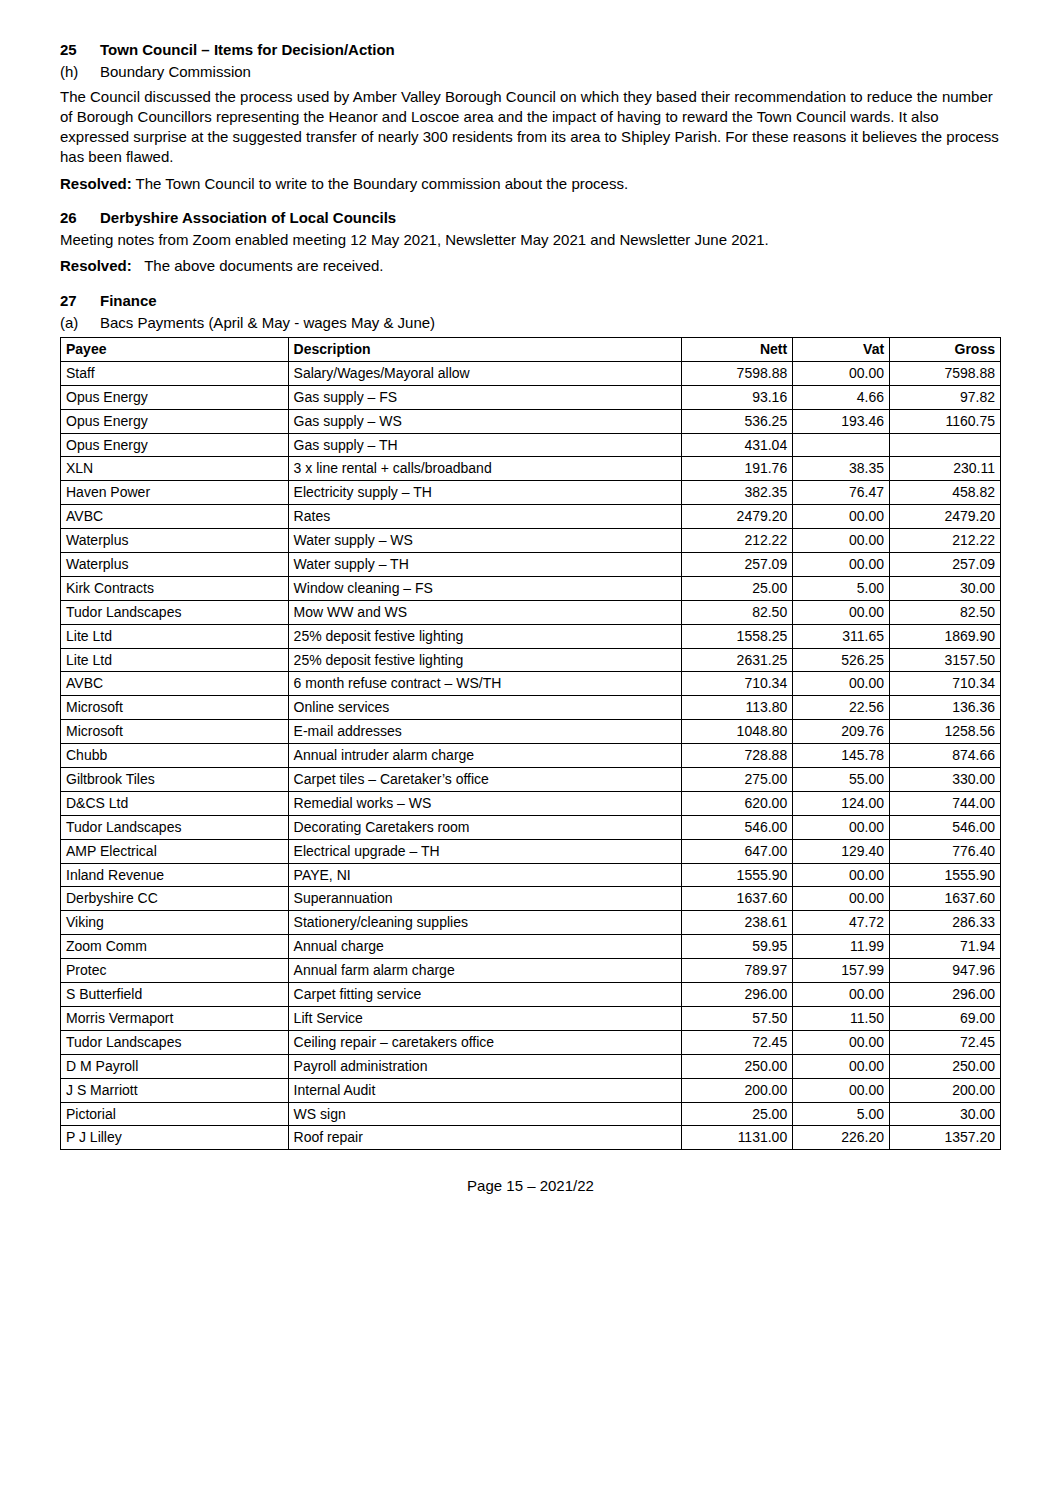25 Town Council – Items for Decision/Action
(h) Boundary Commission
The Council discussed the process used by Amber Valley Borough Council on which they based their recommendation to reduce the number of Borough Councillors representing the Heanor and Loscoe area and the impact of having to reward the Town Council wards. It also expressed surprise at the suggested transfer of nearly 300 residents from its area to Shipley Parish. For these reasons it believes the process has been flawed.
Resolved: The Town Council to write to the Boundary commission about the process.
26 Derbyshire Association of Local Councils
Meeting notes from Zoom enabled meeting 12 May 2021, Newsletter May 2021 and Newsletter June 2021.
Resolved: The above documents are received.
27 Finance
(a) Bacs Payments (April & May - wages May & June)
| Payee | Description | Nett | Vat | Gross |
| --- | --- | --- | --- | --- |
| Staff | Salary/Wages/Mayoral allow | 7598.88 | 00.00 | 7598.88 |
| Opus Energy | Gas supply – FS | 93.16 | 4.66 | 97.82 |
| Opus Energy | Gas supply – WS | 536.25 | 193.46 | 1160.75 |
| Opus Energy | Gas supply – TH | 431.04 | | |
| XLN | 3 x line rental + calls/broadband | 191.76 | 38.35 | 230.11 |
| Haven Power | Electricity supply – TH | 382.35 | 76.47 | 458.82 |
| AVBC | Rates | 2479.20 | 00.00 | 2479.20 |
| Waterplus | Water supply – WS | 212.22 | 00.00 | 212.22 |
| Waterplus | Water supply – TH | 257.09 | 00.00 | 257.09 |
| Kirk Contracts | Window cleaning – FS | 25.00 | 5.00 | 30.00 |
| Tudor Landscapes | Mow WW and WS | 82.50 | 00.00 | 82.50 |
| Lite Ltd | 25% deposit festive lighting | 1558.25 | 311.65 | 1869.90 |
| Lite Ltd | 25% deposit festive lighting | 2631.25 | 526.25 | 3157.50 |
| AVBC | 6 month refuse contract – WS/TH | 710.34 | 00.00 | 710.34 |
| Microsoft | Online services | 113.80 | 22.56 | 136.36 |
| Microsoft | E-mail addresses | 1048.80 | 209.76 | 1258.56 |
| Chubb | Annual intruder alarm charge | 728.88 | 145.78 | 874.66 |
| Giltbrook Tiles | Carpet tiles – Caretaker’s office | 275.00 | 55.00 | 330.00 |
| D&CS Ltd | Remedial works – WS | 620.00 | 124.00 | 744.00 |
| Tudor Landscapes | Decorating Caretakers room | 546.00 | 00.00 | 546.00 |
| AMP Electrical | Electrical upgrade – TH | 647.00 | 129.40 | 776.40 |
| Inland Revenue | PAYE, NI | 1555.90 | 00.00 | 1555.90 |
| Derbyshire CC | Superannuation | 1637.60 | 00.00 | 1637.60 |
| Viking | Stationery/cleaning supplies | 238.61 | 47.72 | 286.33 |
| Zoom Comm | Annual charge | 59.95 | 11.99 | 71.94 |
| Protec | Annual farm alarm charge | 789.97 | 157.99 | 947.96 |
| S Butterfield | Carpet fitting service | 296.00 | 00.00 | 296.00 |
| Morris Vermaport | Lift Service | 57.50 | 11.50 | 69.00 |
| Tudor Landscapes | Ceiling repair – caretakers office | 72.45 | 00.00 | 72.45 |
| D M Payroll | Payroll administration | 250.00 | 00.00 | 250.00 |
| J S Marriott | Internal Audit | 200.00 | 00.00 | 200.00 |
| Pictorial | WS sign | 25.00 | 5.00 | 30.00 |
| P J Lilley | Roof repair | 1131.00 | 226.20 | 1357.20 |
Page 15 – 2021/22